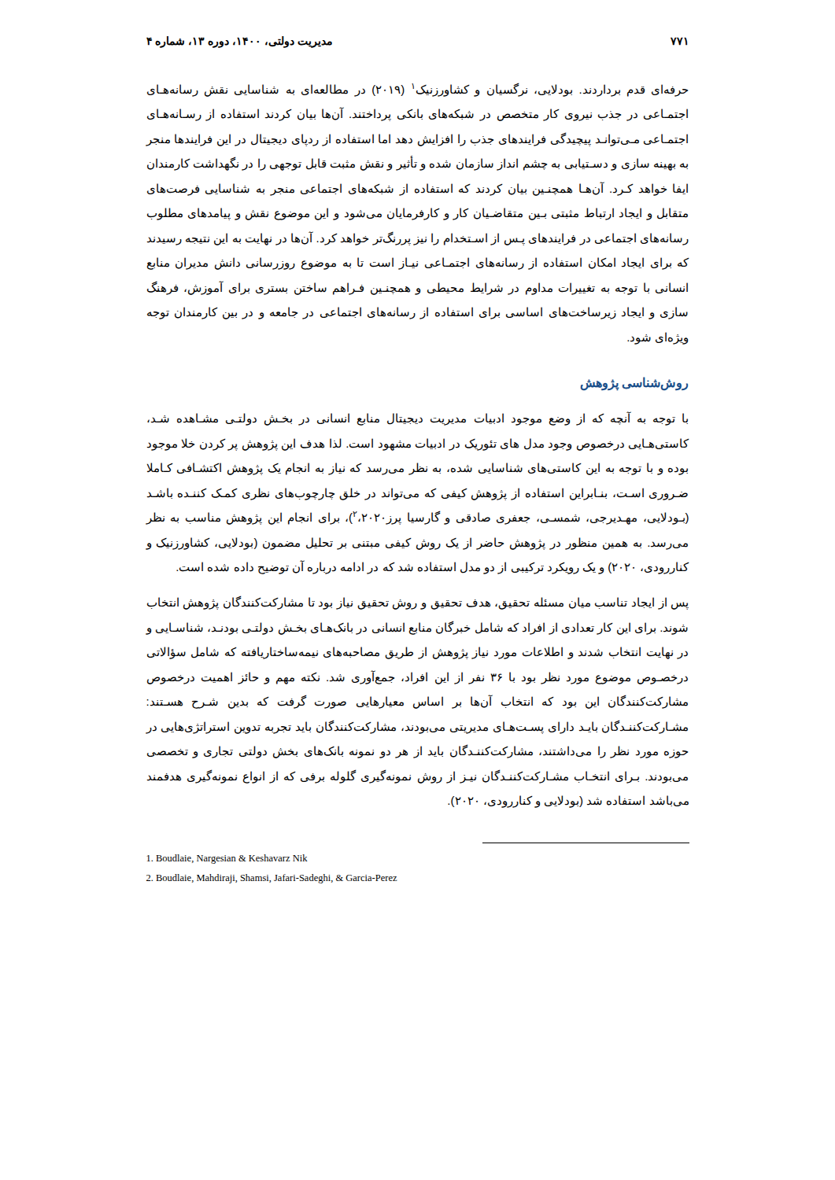۷۷۱ مدیریت دولتی، ۱۴۰۰، دوره ۱۳، شماره ۴
حرفه‌ای قدم برداردند. بودلایی، نرگسیان و کشاورزنیک۱ (۲۰۱۹) در مطالعه‌ای به شناسایی نقش رسانه‌هـای اجتمـاعی در جذب نیروی کار متخصص در شبکه‌های بانکی پرداختند. آن‌ها بیان کردند استفاده از رسـانه‌هـای اجتمـاعی مـی‌توانـد پیچیدگی فرایندهای جذب را افزایش دهد اما استفاده از ردپای دیجیتال در این فرایندها منجر به بهینه سازی و دسـتیابی به چشم انداز سازمان شده و تأثیر و نقش مثبت قابل توجهی را در نگهداشت کارمندان ایفا خواهد کـرد. آن‌هـا همچنـین بیان کردند که استفاده از شبکه‌های اجتماعی منجر به شناسایی فرصت‌های متقابل و ایجاد ارتباط مثبتی بـین متقاضـیان کار و کارفرمایان می‌شود و این موضوع نقش و پیامدهای مطلوب رسانه‌های اجتماعی در فرایندهای پـس از اسـتخدام را نیز پررنگ‌تر خواهد کرد. آن‌ها در نهایت به این نتیجه رسیدند که برای ایجاد امکان استفاده از رسانه‌های اجتمـاعی نیـاز است تا به موضوع روزرسانی دانش مدیران منابع انسانی با توجه به تغییرات مداوم در شرایط محیطی و همچنـین فـراهم ساختن بستری برای آموزش، فرهنگ سازی و ایجاد زیرساخت‌های اساسی برای استفاده از رسانه‌های اجتماعی در جامعه و در بین کارمندان توجه ویژه‌ای شود.
روش‌شناسی پژوهش
با توجه به آنچه که از وضع موجود ادبیات مدیریت دیجیتال منابع انسانی در بخـش دولتـی مشـاهده شـد، کاستی‌هـایی درخصوص وجود مدل های تئوریک در ادبیات مشهود است. لذا هدف این پژوهش پر کردن خلا موجود بوده و با توجه به این کاستی‌های شناسایی شده، به نظر می‌رسد که نیاز به انجام یک پژوهش اکتشـافی کـاملا ضـروری اسـت، بنـابراین استفاده از پژوهش کیفی که می‌تواند در خلق چارچوب‌های نظری کمـک کننـده باشـد (بـودلایی، مهـدیرجی، شمسـی، جعفری صادقی و گارسیا پرز۲،۲۰۲۰)، برای انجام این پژوهش مناسب به نظر می‌رسد. به همین منظور در پژوهش حاضر از یک روش کیفی مبتنی بر تحلیل مضمون (بودلایی، کشاورزنیک و کناررودی، ۲۰۲۰) و یک رویکرد ترکیبی از دو مدل استفاده شد که در ادامه درباره آن توضیح داده شده است.
پس از ایجاد تناسب میان مسئله تحقیق، هدف تحقیق و روش تحقیق نیاز بود تا مشارکت‌کنندگان پژوهش انتخاب شوند. برای این کار تعدادی از افراد که شامل خبرگان منابع انسانی در بانک‌هـای بخـش دولتـی بودنـد، شناسـایی و در نهایت انتخاب شدند و اطلاعات مورد نیاز پژوهش از طریق مصاحبه‌های نیمه‌ساختاریافته که شامل سؤالاتی درخصـوص موضوع مورد نظر بود با ۳۶ نفر از این افراد، جمع‌آوری شد. نکته مهم و حائز اهمیت درخصوص مشارکت‌کنندگان این بود که انتخاب آن‌ها بر اساس معیارهایی صورت گرفت که بدین شـرح هسـتند: مشـارکت‌کننـدگان بایـد دارای پسـت‌هـای مدیریتی می‌بودند، مشارکت‌کنندگان باید تجربه تدوین استراتژی‌هایی در حوزه مورد نظر را می‌داشتند، مشارکت‌کننـدگان باید از هر دو نمونه بانک‌های بخش دولتی تجاری و تخصصی می‌بودند. بـرای انتخـاب مشـارکت‌کننـدگان نیـز از روش نمونه‌گیری گلوله برفی که از انواع نمونه‌گیری هدفمند می‌باشد استفاده شد (بودلایی و کناررودی، ۲۰۲۰).
1. Boudlaie, Nargesian & Keshavarz Nik
2. Boudlaie, Mahdiraji, Shamsi, Jafari-Sadeghi, & Garcia-Perez